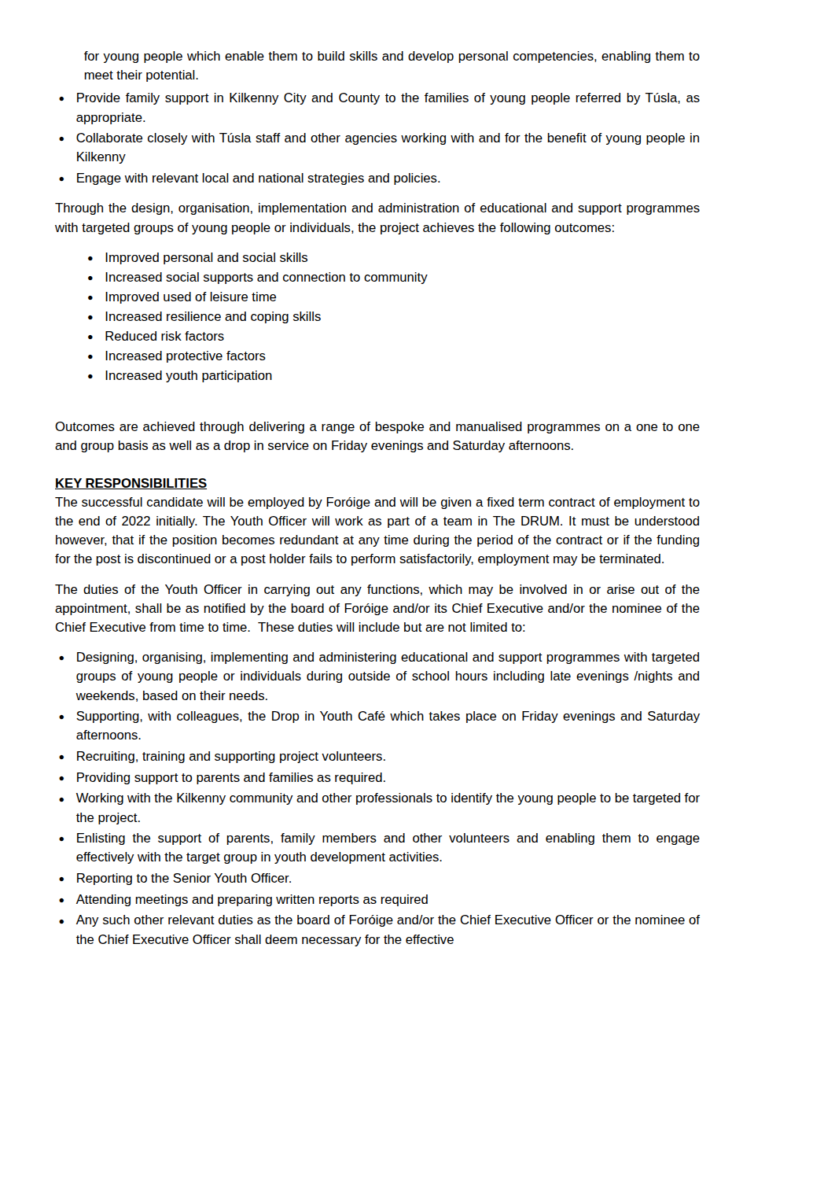for young people which enable them to build skills and develop personal competencies, enabling them to meet their potential.
Provide family support in Kilkenny City and County to the families of young people referred by Túsla, as appropriate.
Collaborate closely with Túsla staff and other agencies working with and for the benefit of young people in Kilkenny
Engage with relevant local and national strategies and policies.
Through the design, organisation, implementation and administration of educational and support programmes with targeted groups of young people or individuals, the project achieves the following outcomes:
Improved personal and social skills
Increased social supports and connection to community
Improved used of leisure time
Increased resilience and coping skills
Reduced risk factors
Increased protective factors
Increased youth participation
Outcomes are achieved through delivering a range of bespoke and manualised programmes on a one to one and group basis as well as a drop in service on Friday evenings and Saturday afternoons.
KEY RESPONSIBILITIES
The successful candidate will be employed by Foróige and will be given a fixed term contract of employment to the end of 2022 initially. The Youth Officer will work as part of a team in The DRUM. It must be understood however, that if the position becomes redundant at any time during the period of the contract or if the funding for the post is discontinued or a post holder fails to perform satisfactorily, employment may be terminated.
The duties of the Youth Officer in carrying out any functions, which may be involved in or arise out of the appointment, shall be as notified by the board of Foróige and/or its Chief Executive and/or the nominee of the Chief Executive from time to time. These duties will include but are not limited to:
Designing, organising, implementing and administering educational and support programmes with targeted groups of young people or individuals during outside of school hours including late evenings /nights and weekends, based on their needs.
Supporting, with colleagues, the Drop in Youth Café which takes place on Friday evenings and Saturday afternoons.
Recruiting, training and supporting project volunteers.
Providing support to parents and families as required.
Working with the Kilkenny community and other professionals to identify the young people to be targeted for the project.
Enlisting the support of parents, family members and other volunteers and enabling them to engage effectively with the target group in youth development activities.
Reporting to the Senior Youth Officer.
Attending meetings and preparing written reports as required
Any such other relevant duties as the board of Foróige and/or the Chief Executive Officer or the nominee of the Chief Executive Officer shall deem necessary for the effective